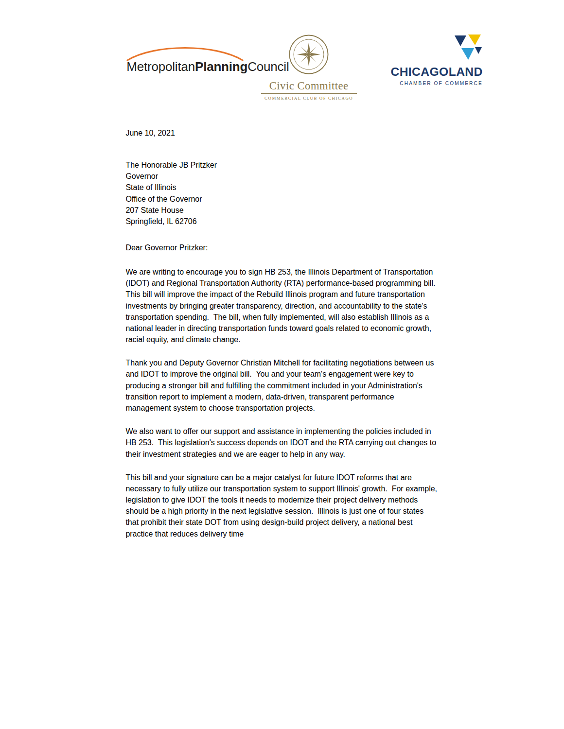Metropolitan Planning Council
Civic Committee
COMMERCIAL CLUB OF CHICAGO
CHICAGOLAND
CHAMBER OF COMMERCE
June 10, 2021
The Honorable JB Pritzker
Governor
State of Illinois
Office of the Governor
207 State House
Springfield, IL 62706
Dear Governor Pritzker:
We are writing to encourage you to sign HB 253, the Illinois Department of Transportation (IDOT) and Regional Transportation Authority (RTA) performance-based programming bill. This bill will improve the impact of the Rebuild Illinois program and future transportation investments by bringing greater transparency, direction, and accountability to the state's transportation spending. The bill, when fully implemented, will also establish Illinois as a national leader in directing transportation funds toward goals related to economic growth, racial equity, and climate change.
Thank you and Deputy Governor Christian Mitchell for facilitating negotiations between us and IDOT to improve the original bill. You and your team's engagement were key to producing a stronger bill and fulfilling the commitment included in your Administration's transition report to implement a modern, data-driven, transparent performance management system to choose transportation projects.
We also want to offer our support and assistance in implementing the policies included in HB 253. This legislation's success depends on IDOT and the RTA carrying out changes to their investment strategies and we are eager to help in any way.
This bill and your signature can be a major catalyst for future IDOT reforms that are necessary to fully utilize our transportation system to support Illinois' growth. For example, legislation to give IDOT the tools it needs to modernize their project delivery methods should be a high priority in the next legislative session. Illinois is just one of four states that prohibit their state DOT from using design-build project delivery, a national best practice that reduces delivery time